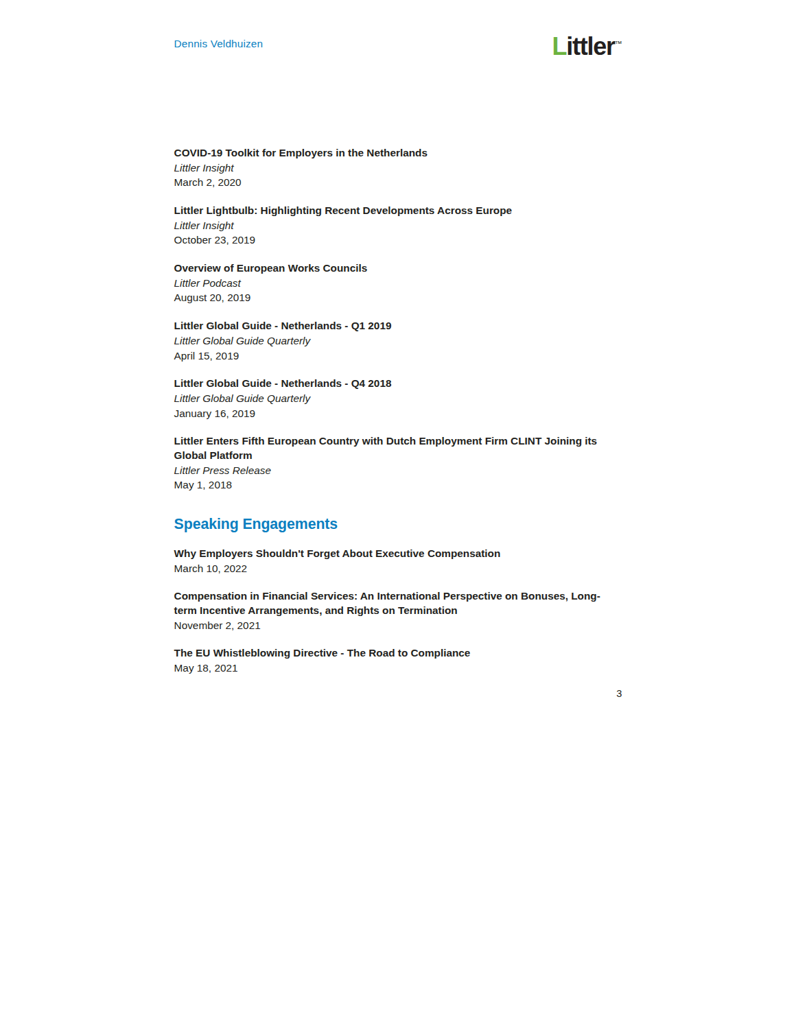Dennis Veldhuizen
Littler™
COVID-19 Toolkit for Employers in the Netherlands
Littler Insight
March 2, 2020
Littler Lightbulb: Highlighting Recent Developments Across Europe
Littler Insight
October 23, 2019
Overview of European Works Councils
Littler Podcast
August 20, 2019
Littler Global Guide - Netherlands - Q1 2019
Littler Global Guide Quarterly
April 15, 2019
Littler Global Guide - Netherlands - Q4 2018
Littler Global Guide Quarterly
January 16, 2019
Littler Enters Fifth European Country with Dutch Employment Firm CLINT Joining its Global Platform
Littler Press Release
May 1, 2018
Speaking Engagements
Why Employers Shouldn't Forget About Executive Compensation
March 10, 2022
Compensation in Financial Services: An International Perspective on Bonuses, Long-term Incentive Arrangements, and Rights on Termination
November 2, 2021
The EU Whistleblowing Directive - The Road to Compliance
May 18, 2021
3